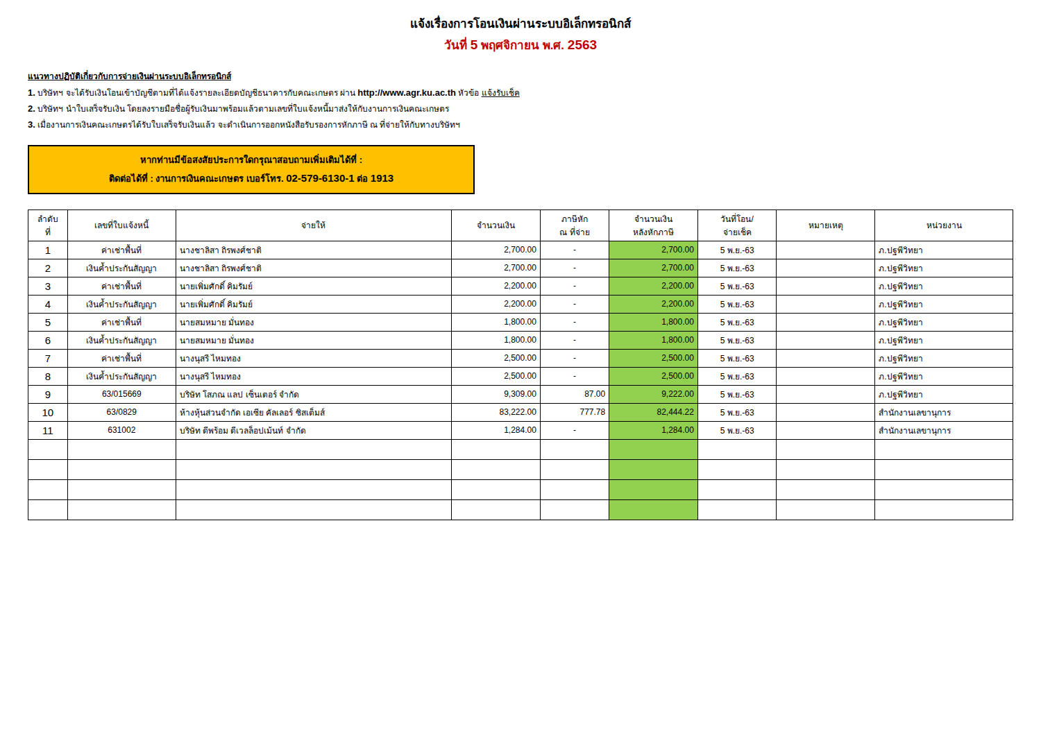แจ้งเรื่องการโอนเงินผ่านระบบอิเล็กทรอนิกส์
วันที่ 5 พฤศจิกายน พ.ศ. 2563
แนวทางปฏิบัติเกี่ยวกับการจ่ายเงินผ่านระบบอิเล็กทรอนิกส์
1. บริษัทฯ จะได้รับเงินโอนเข้าบัญชีตามที่ได้แจ้งรายละเอียดบัญชีธนาคารกับคณะเกษตร ผ่าน http://www.agr.ku.ac.th หัวข้อ แจ้งรับเช็ค
2. บริษัทฯ นำใบเสร็จรับเงิน โดยลงรายมือชื่อผู้รับเงินมาพร้อมแล้วตามเลขที่ใบแจ้งหนี้มาส่งให้กับงานการเงินคณะเกษตร
3. เมื่องานการเงินคณะเกษตรได้รับใบเสร็จรับเงินแล้ว จะดำเนินการออกหนังสือรับรองการหักภาษี ณ ที่จ่ายให้กับทางบริษัทฯ
หากท่านมีข้อสงสัยประการใดกรุณาสอบถามเพิ่มเติมได้ที่ :
ติดต่อได้ที่ : งานการเงินคณะเกษตร เบอร์โทร. 02-579-6130-1 ต่อ 1913
| ลำดับ ที่ | เลขที่ใบแจ้งหนี้ | จ่ายให้ | จำนวนเงิน | ภาษีหัก ณ ที่จ่าย | จำนวนเงิน หลังหักภาษี | วันที่โอน/ จ่ายเช็ค | หมายเหตุ | หน่วยงาน |
| --- | --- | --- | --- | --- | --- | --- | --- | --- |
| 1 | ค่าเช่าพื้นที่ | นางชาลิสา ถิรพงศ์ชาติ | 2,700.00 | - | 2,700.00 | 5 พ.ย.-63 | | ภ.ปฐพีวิทยา |
| 2 | เงินค้ำประกันสัญญา | นางชาลิสา ถิรพงศ์ชาติ | 2,700.00 | - | 2,700.00 | 5 พ.ย.-63 | | ภ.ปฐพีวิทยา |
| 3 | ค่าเช่าพื้นที่ | นายเพิ่มศักดิ์ คิมรัมย์ | 2,200.00 | - | 2,200.00 | 5 พ.ย.-63 | | ภ.ปฐพีวิทยา |
| 4 | เงินค้ำประกันสัญญา | นายเพิ่มศักดิ์ คิมรัมย์ | 2,200.00 | - | 2,200.00 | 5 พ.ย.-63 | | ภ.ปฐพีวิทยา |
| 5 | ค่าเช่าพื้นที่ | นายสมหมาย มั่นทอง | 1,800.00 | - | 1,800.00 | 5 พ.ย.-63 | | ภ.ปฐพีวิทยา |
| 6 | เงินค้ำประกันสัญญา | นายสมหมาย มั่นทอง | 1,800.00 | - | 1,800.00 | 5 พ.ย.-63 | | ภ.ปฐพีวิทยา |
| 7 | ค่าเช่าพื้นที่ | นางนุสรี ไหมทอง | 2,500.00 | - | 2,500.00 | 5 พ.ย.-63 | | ภ.ปฐพีวิทยา |
| 8 | เงินค้ำประกันสัญญา | นางนุสรี ไหมทอง | 2,500.00 | - | 2,500.00 | 5 พ.ย.-63 | | ภ.ปฐพีวิทยา |
| 9 | 63/015669 | บริษัท โสภณ แลป เซ็นเตอร์ จำกัด | 9,309.00 | 87.00 | 9,222.00 | 5 พ.ย.-63 | | ภ.ปฐพีวิทยา |
| 10 | 63/0829 | ห้างหุ้นส่วนจำกัด เอเซีย คัลเลอร์ ซิสเต็มส์ | 83,222.00 | 777.78 | 82,444.22 | 5 พ.ย.-63 | | สำนักงานเลขานุการ |
| 11 | 631002 | บริษัท ดีพร้อม ดีเวลล็อปเม้นท์ จำกัด | 1,284.00 | - | 1,284.00 | 5 พ.ย.-63 | | สำนักงานเลขานุการ |